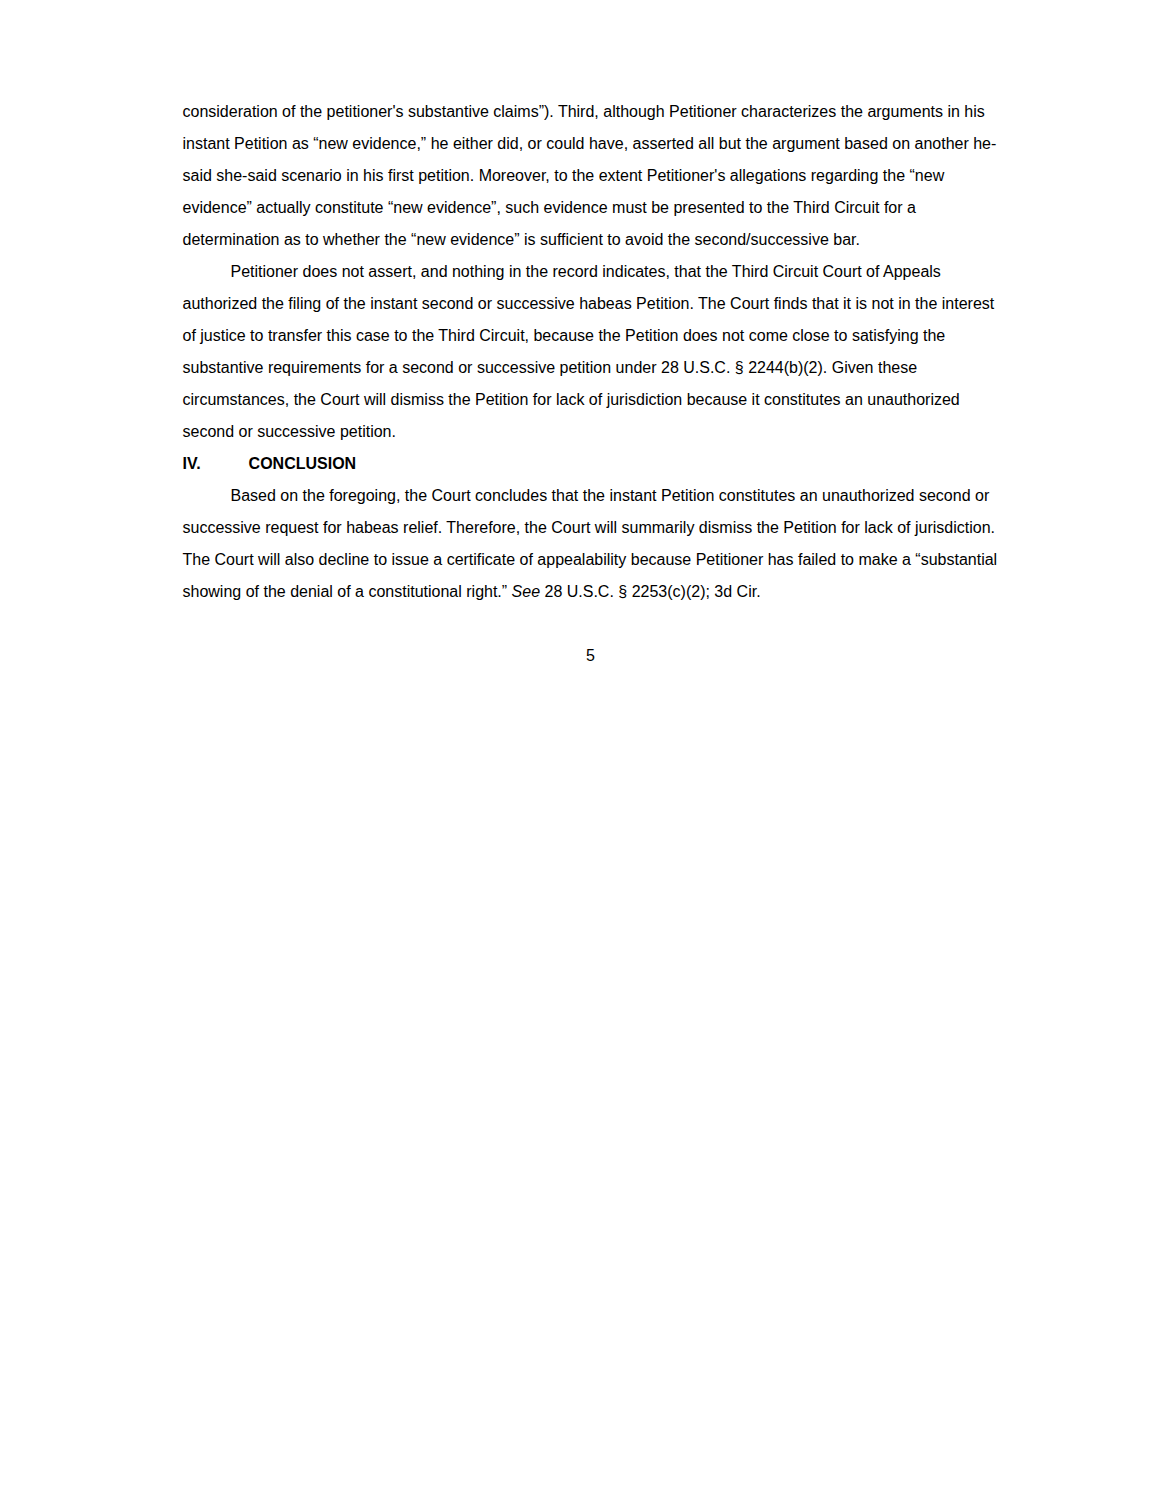consideration of the petitioner's substantive claims”). Third, although Petitioner characterizes the arguments in his instant Petition as “new evidence,” he either did, or could have, asserted all but the argument based on another he-said she-said scenario in his first petition. Moreover, to the extent Petitioner's allegations regarding the “new evidence” actually constitute “new evidence”, such evidence must be presented to the Third Circuit for a determination as to whether the “new evidence” is sufficient to avoid the second/successive bar.
Petitioner does not assert, and nothing in the record indicates, that the Third Circuit Court of Appeals authorized the filing of the instant second or successive habeas Petition. The Court finds that it is not in the interest of justice to transfer this case to the Third Circuit, because the Petition does not come close to satisfying the substantive requirements for a second or successive petition under 28 U.S.C. § 2244(b)(2). Given these circumstances, the Court will dismiss the Petition for lack of jurisdiction because it constitutes an unauthorized second or successive petition.
IV.
CONCLUSION
Based on the foregoing, the Court concludes that the instant Petition constitutes an unauthorized second or successive request for habeas relief. Therefore, the Court will summarily dismiss the Petition for lack of jurisdiction. The Court will also decline to issue a certificate of appealability because Petitioner has failed to make a “substantial showing of the denial of a constitutional right.” See 28 U.S.C. § 2253(c)(2); 3d Cir.
5